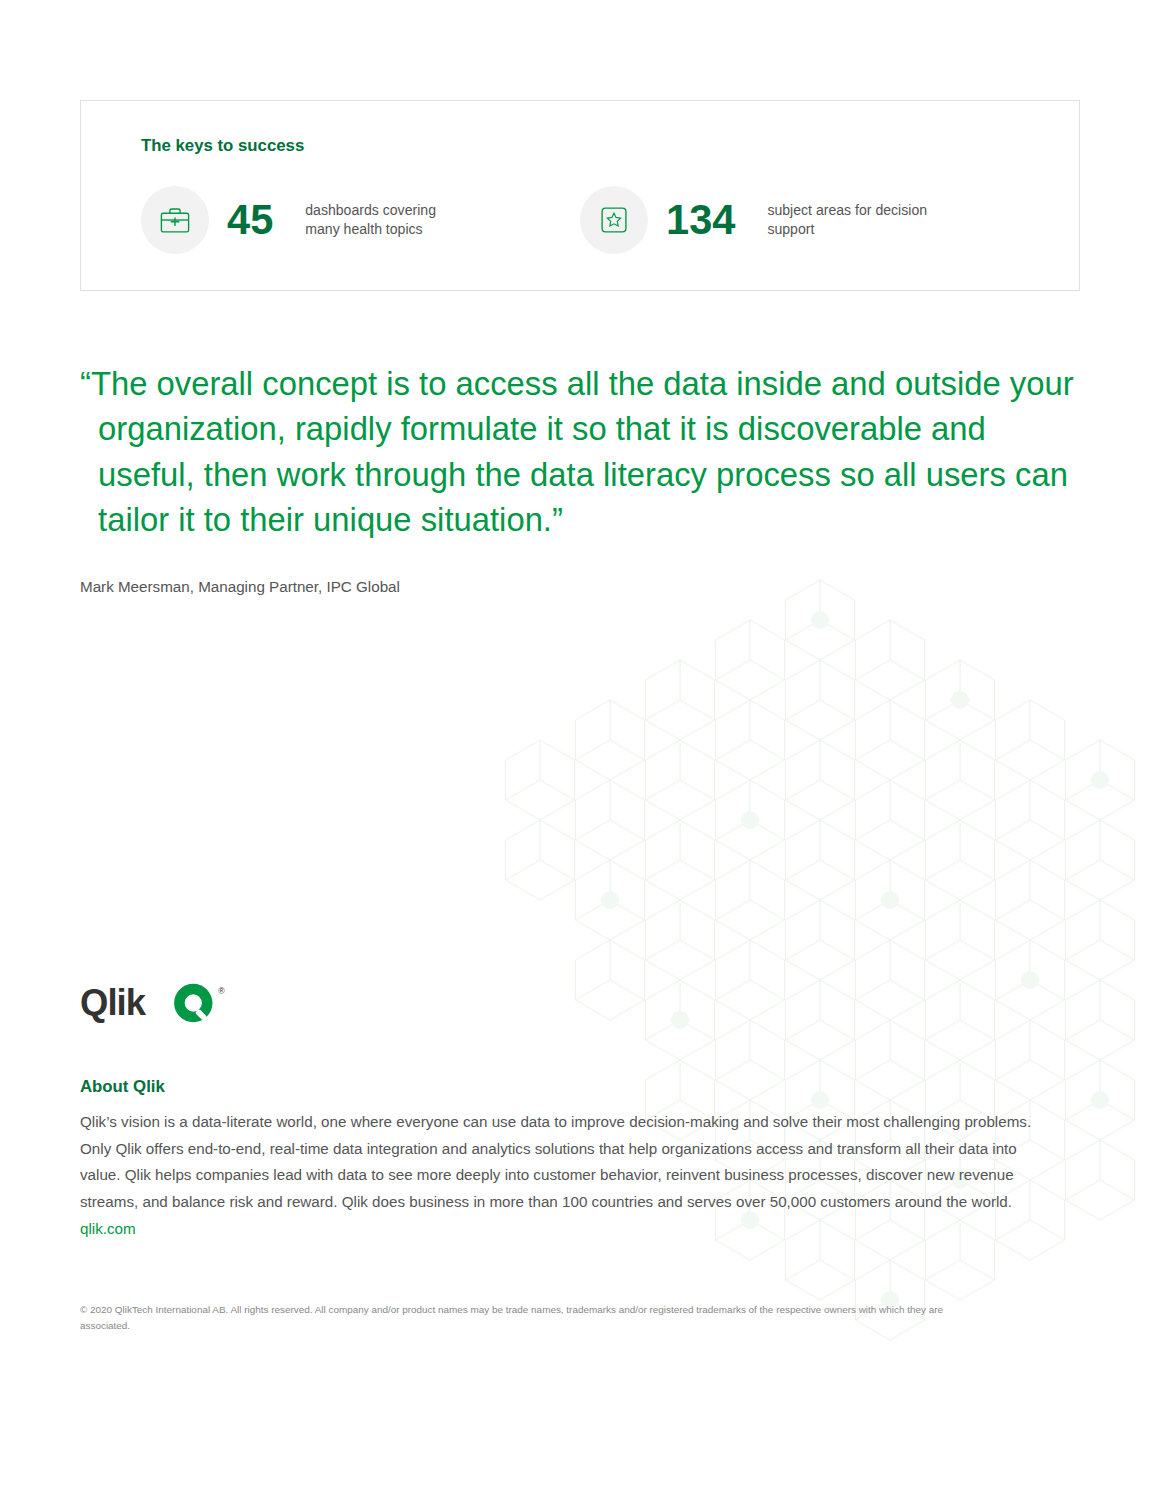The keys to success
45
dashboards covering many health topics
134
subject areas for decision support
“The overall concept is to access all the data inside and outside your organization, rapidly formulate it so that it is discoverable and useful, then work through the data literacy process so all users can tailor it to their unique situation.”
Mark Meersman, Managing Partner, IPC Global
Qlik ®
About Qlik
Qlik’s vision is a data-literate world, one where everyone can use data to improve decision-making and solve their most challenging problems. Only Qlik offers end-to-end, real-time data integration and analytics solutions that help organizations access and transform all their data into value. Qlik helps companies lead with data to see more deeply into customer behavior, reinvent business processes, discover new revenue streams, and balance risk and reward. Qlik does business in more than 100 countries and serves over 50,000 customers around the world.
qlik.com
© 2020 QlikTech International AB. All rights reserved. All company and/or product names may be trade names, trademarks and/or registered trademarks of the respective owners with which they are associated.